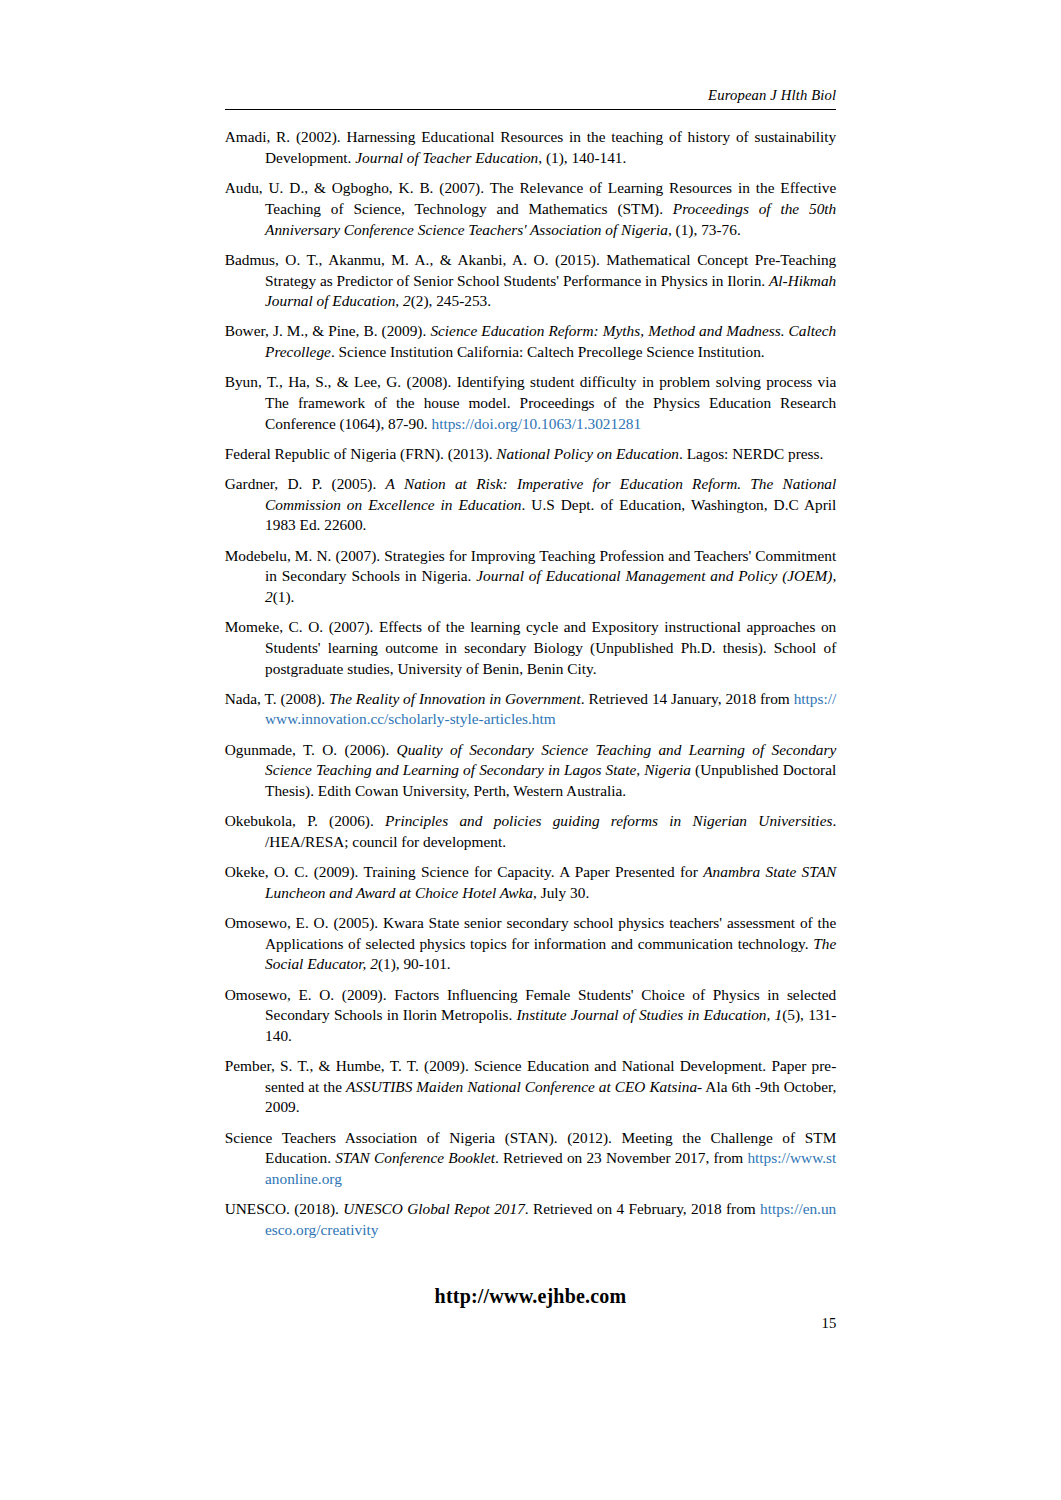European J Hlth Biol
Amadi, R. (2002). Harnessing Educational Resources in the teaching of history of sustainability Development. Journal of Teacher Education, (1), 140-141.
Audu, U. D., & Ogbogho, K. B. (2007). The Relevance of Learning Resources in the Effective Teaching of Science, Technology and Mathematics (STM). Proceedings of the 50th Anniversary Conference Science Teachers' Association of Nigeria, (1), 73-76.
Badmus, O. T., Akanmu, M. A., & Akanbi, A. O. (2015). Mathematical Concept Pre-Teaching Strategy as Predictor of Senior School Students' Performance in Physics in Ilorin. Al-Hikmah Journal of Education, 2(2), 245-253.
Bower, J. M., & Pine, B. (2009). Science Education Reform: Myths, Method and Madness. Caltech Precollege. Science Institution California: Caltech Precollege Science Institution.
Byun, T., Ha, S., & Lee, G. (2008). Identifying student difficulty in problem solving process via The framework of the house model. Proceedings of the Physics Education Research Conference (1064), 87-90. https://doi.org/10.1063/1.3021281
Federal Republic of Nigeria (FRN). (2013). National Policy on Education. Lagos: NERDC press.
Gardner, D. P. (2005). A Nation at Risk: Imperative for Education Reform. The National Commission on Excellence in Education. U.S Dept. of Education, Washington, D.C April 1983 Ed. 22600.
Modebelu, M. N. (2007). Strategies for Improving Teaching Profession and Teachers' Commitment in Secondary Schools in Nigeria. Journal of Educational Management and Policy (JOEM), 2(1).
Momeke, C. O. (2007). Effects of the learning cycle and Expository instructional approaches on Students' learning outcome in secondary Biology (Unpublished Ph.D. thesis). School of postgraduate studies, University of Benin, Benin City.
Nada, T. (2008). The Reality of Innovation in Government. Retrieved 14 January, 2018 from https://www.innovation.cc/scholarly-style-articles.htm
Ogunmade, T. O. (2006). Quality of Secondary Science Teaching and Learning of Secondary Science Teaching and Learning of Secondary in Lagos State, Nigeria (Unpublished Doctoral Thesis). Edith Cowan University, Perth, Western Australia.
Okebukola, P. (2006). Principles and policies guiding reforms in Nigerian Universities. /HEA/RESA; council for development.
Okeke, O. C. (2009). Training Science for Capacity. A Paper Presented for Anambra State STAN Luncheon and Award at Choice Hotel Awka, July 30.
Omosewo, E. O. (2005). Kwara State senior secondary school physics teachers' assessment of the Applications of selected physics topics for information and communication technology. The Social Educator, 2(1), 90-101.
Omosewo, E. O. (2009). Factors Influencing Female Students' Choice of Physics in selected Secondary Schools in Ilorin Metropolis. Institute Journal of Studies in Education, 1(5), 131-140.
Pember, S. T., & Humbe, T. T. (2009). Science Education and National Development. Paper presented at the ASSUTIBS Maiden National Conference at CEO Katsina- Ala 6th -9th October, 2009.
Science Teachers Association of Nigeria (STAN). (2012). Meeting the Challenge of STM Education. STAN Conference Booklet. Retrieved on 23 November 2017, from https://www.stanonline.org
UNESCO. (2018). UNESCO Global Repot 2017. Retrieved on 4 February, 2018 from https://en.unesco.org/creativity
http://www.ejhbe.com
15